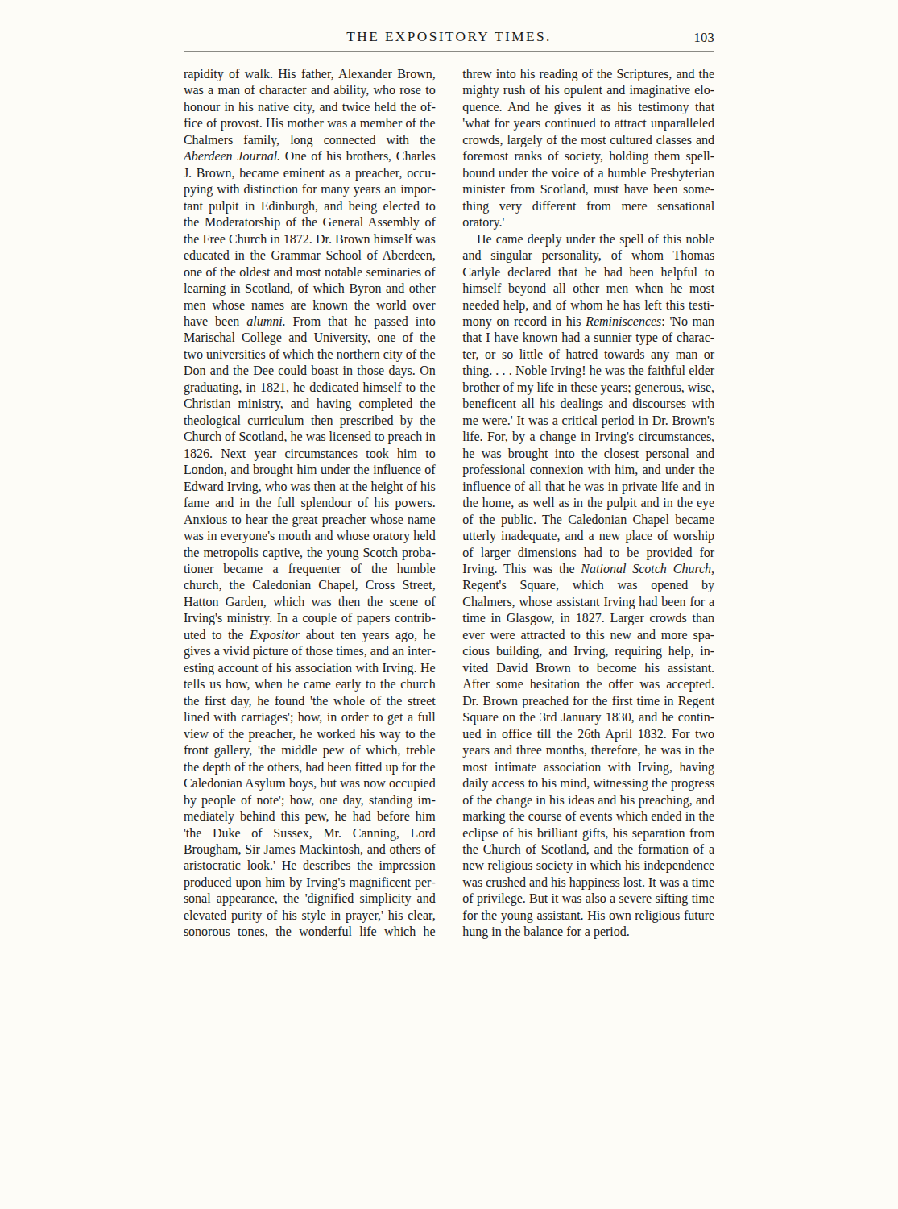The Expository Times. 103
rapidity of walk. His father, Alexander Brown, was a man of character and ability, who rose to honour in his native city, and twice held the office of provost. His mother was a member of the Chalmers family, long connected with the Aberdeen Journal. One of his brothers, Charles J. Brown, became eminent as a preacher, occupying with distinction for many years an important pulpit in Edinburgh, and being elected to the Moderatorship of the General Assembly of the Free Church in 1872. Dr. Brown himself was educated in the Grammar School of Aberdeen, one of the oldest and most notable seminaries of learning in Scotland, of which Byron and other men whose names are known the world over have been alumni. From that he passed into Marischal College and University, one of the two universities of which the northern city of the Don and the Dee could boast in those days. On graduating, in 1821, he dedicated himself to the Christian ministry, and having completed the theological curriculum then prescribed by the Church of Scotland, he was licensed to preach in 1826. Next year circumstances took him to London, and brought him under the influence of Edward Irving, who was then at the height of his fame and in the full splendour of his powers. Anxious to hear the great preacher whose name was in everyone's mouth and whose oratory held the metropolis captive, the young Scotch probationer became a frequenter of the humble church, the Caledonian Chapel, Cross Street, Hatton Garden, which was then the scene of Irving's ministry. In a couple of papers contributed to the Expositor about ten years ago, he gives a vivid picture of those times, and an interesting account of his association with Irving. He tells us how, when he came early to the church the first day, he found 'the whole of the street lined with carriages'; how, in order to get a full view of the preacher, he worked his way to the front gallery, 'the middle pew of which, treble the depth of the others, had been fitted up for the Caledonian Asylum boys, but was now occupied by people of note'; how, one day, standing immediately behind this pew, he had before him 'the Duke of Sussex, Mr. Canning, Lord Brougham, Sir James Mackintosh, and others of aristocratic look.' He describes the impression produced upon him by Irving's magnificent personal appearance, the 'dignified simplicity and elevated purity of his style in prayer,' his clear, sonorous tones, the wonderful life which he threw into his reading of the Scriptures, and the mighty rush of his opulent and imaginative eloquence. And he gives it as his testimony that 'what for years continued to attract unparalleled crowds, largely of the most cultured classes and foremost ranks of society, holding them spellbound under the voice of a humble Presbyterian minister from Scotland, must have been something very different from mere sensational oratory.'
He came deeply under the spell of this noble and singular personality, of whom Thomas Carlyle declared that he had been helpful to himself beyond all other men when he most needed help, and of whom he has left this testimony on record in his Reminiscences: 'No man that I have known had a sunnier type of character, or so little of hatred towards any man or thing. . . . Noble Irving! he was the faithful elder brother of my life in these years; generous, wise, beneficent all his dealings and discourses with me were.' It was a critical period in Dr. Brown's life. For, by a change in Irving's circumstances, he was brought into the closest personal and professional connexion with him, and under the influence of all that he was in private life and in the home, as well as in the pulpit and in the eye of the public. The Caledonian Chapel became utterly inadequate, and a new place of worship of larger dimensions had to be provided for Irving. This was the National Scotch Church, Regent's Square, which was opened by Chalmers, whose assistant Irving had been for a time in Glasgow, in 1827. Larger crowds than ever were attracted to this new and more spacious building, and Irving, requiring help, invited David Brown to become his assistant. After some hesitation the offer was accepted. Dr. Brown preached for the first time in Regent Square on the 3rd January 1830, and he continued in office till the 26th April 1832. For two years and three months, therefore, he was in the most intimate association with Irving, having daily access to his mind, witnessing the progress of the change in his ideas and his preaching, and marking the course of events which ended in the eclipse of his brilliant gifts, his separation from the Church of Scotland, and the formation of a new religious society in which his independence was crushed and his happiness lost. It was a time of privilege. But it was also a severe sifting time for the young assistant. His own religious future hung in the balance for a period.